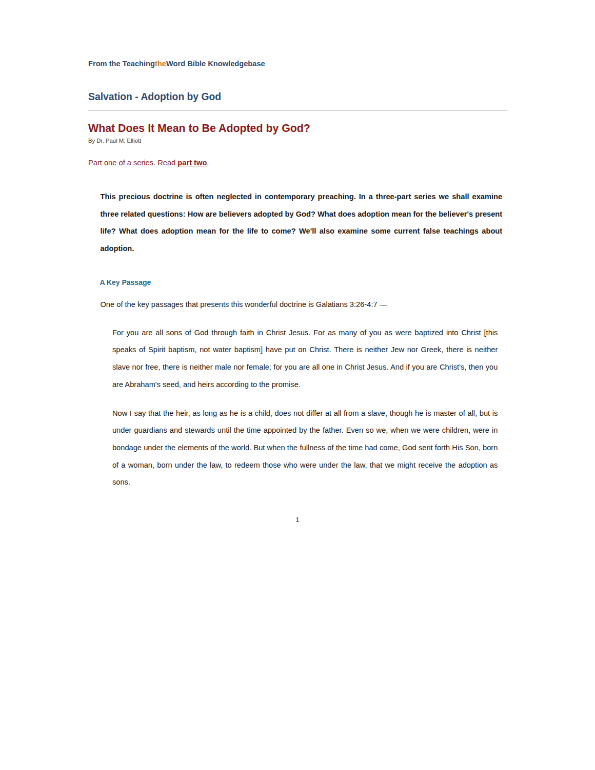From the Teaching the Word Bible Knowledgebase
Salvation - Adoption by God
What Does It Mean to Be Adopted by God?
By Dr. Paul M. Elliott
Part one of a series. Read part two.
This precious doctrine is often neglected in contemporary preaching. In a three-part series we shall examine three related questions: How are believers adopted by God? What does adoption mean for the believer's present life? What does adoption mean for the life to come? We'll also examine some current false teachings about adoption.
A Key Passage
One of the key passages that presents this wonderful doctrine is Galatians 3:26-4:7 —
For you are all sons of God through faith in Christ Jesus. For as many of you as were baptized into Christ [this speaks of Spirit baptism, not water baptism] have put on Christ. There is neither Jew nor Greek, there is neither slave nor free, there is neither male nor female; for you are all one in Christ Jesus. And if you are Christ's, then you are Abraham's seed, and heirs according to the promise.
Now I say that the heir, as long as he is a child, does not differ at all from a slave, though he is master of all, but is under guardians and stewards until the time appointed by the father. Even so we, when we were children, were in bondage under the elements of the world. But when the fullness of the time had come, God sent forth His Son, born of a woman, born under the law, to redeem those who were under the law, that we might receive the adoption as sons.
1